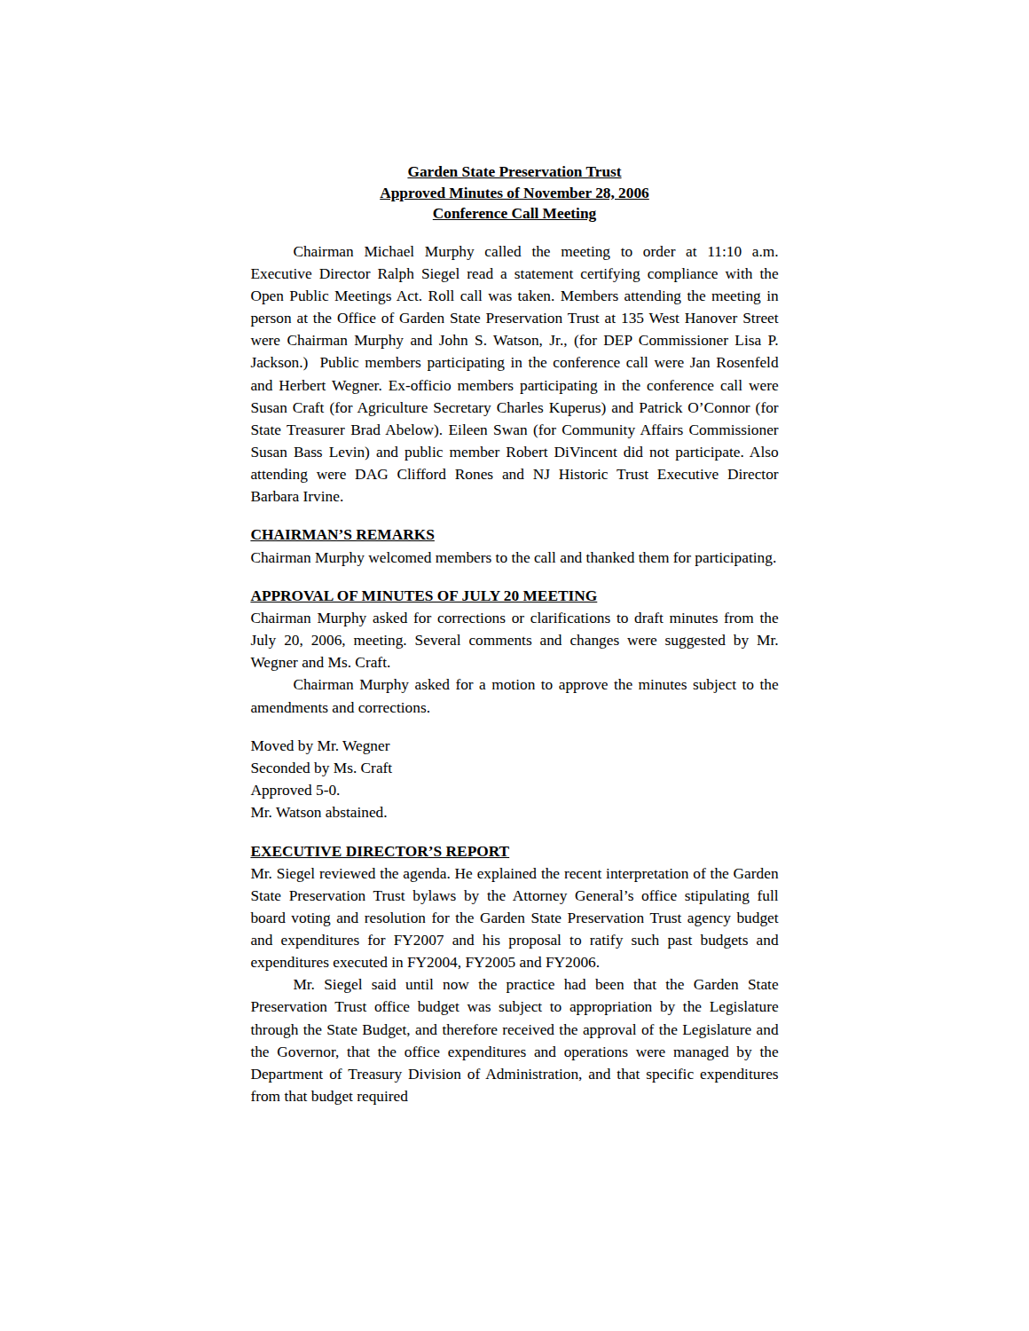Garden State Preservation Trust Approved Minutes of November 28, 2006 Conference Call Meeting
Chairman Michael Murphy called the meeting to order at 11:10 a.m. Executive Director Ralph Siegel read a statement certifying compliance with the Open Public Meetings Act. Roll call was taken. Members attending the meeting in person at the Office of Garden State Preservation Trust at 135 West Hanover Street were Chairman Murphy and John S. Watson, Jr., (for DEP Commissioner Lisa P. Jackson.) Public members participating in the conference call were Jan Rosenfeld and Herbert Wegner. Ex-officio members participating in the conference call were Susan Craft (for Agriculture Secretary Charles Kuperus) and Patrick O’Connor (for State Treasurer Brad Abelow). Eileen Swan (for Community Affairs Commissioner Susan Bass Levin) and public member Robert DiVincent did not participate. Also attending were DAG Clifford Rones and NJ Historic Trust Executive Director Barbara Irvine.
CHAIRMAN’S REMARKS
Chairman Murphy welcomed members to the call and thanked them for participating.
APPROVAL OF MINUTES OF JULY 20 MEETING
Chairman Murphy asked for corrections or clarifications to draft minutes from the July 20, 2006, meeting. Several comments and changes were suggested by Mr. Wegner and Ms. Craft.
Chairman Murphy asked for a motion to approve the minutes subject to the amendments and corrections.
Moved by Mr. Wegner
Seconded by Ms. Craft
Approved 5-0.
Mr. Watson abstained.
EXECUTIVE DIRECTOR’S REPORT
Mr. Siegel reviewed the agenda. He explained the recent interpretation of the Garden State Preservation Trust bylaws by the Attorney General’s office stipulating full board voting and resolution for the Garden State Preservation Trust agency budget and expenditures for FY2007 and his proposal to ratify such past budgets and expenditures executed in FY2004, FY2005 and FY2006.
Mr. Siegel said until now the practice had been that the Garden State Preservation Trust office budget was subject to appropriation by the Legislature through the State Budget, and therefore received the approval of the Legislature and the Governor, that the office expenditures and operations were managed by the Department of Treasury Division of Administration, and that specific expenditures from that budget required